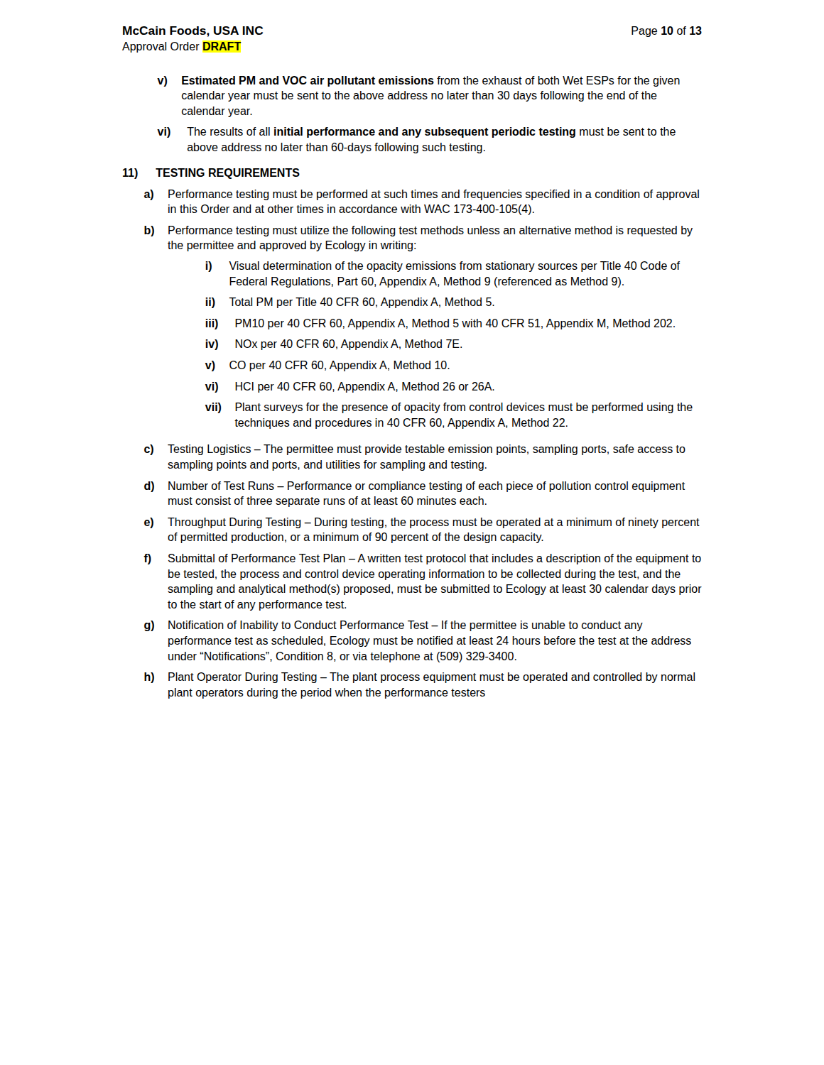McCain Foods, USA INC
Approval Order DRAFT
Page 10 of 13
v) Estimated PM and VOC air pollutant emissions from the exhaust of both Wet ESPs for the given calendar year must be sent to the above address no later than 30 days following the end of the calendar year.
vi) The results of all initial performance and any subsequent periodic testing must be sent to the above address no later than 60-days following such testing.
11) TESTING REQUIREMENTS
a) Performance testing must be performed at such times and frequencies specified in a condition of approval in this Order and at other times in accordance with WAC 173-400-105(4).
b) Performance testing must utilize the following test methods unless an alternative method is requested by the permittee and approved by Ecology in writing:
i) Visual determination of the opacity emissions from stationary sources per Title 40 Code of Federal Regulations, Part 60, Appendix A, Method 9 (referenced as Method 9).
ii) Total PM per Title 40 CFR 60, Appendix A, Method 5.
iii) PM10 per 40 CFR 60, Appendix A, Method 5 with 40 CFR 51, Appendix M, Method 202.
iv) NOx per 40 CFR 60, Appendix A, Method 7E.
v) CO per 40 CFR 60, Appendix A, Method 10.
vi) HCI per 40 CFR 60, Appendix A, Method 26 or 26A.
vii) Plant surveys for the presence of opacity from control devices must be performed using the techniques and procedures in 40 CFR 60, Appendix A, Method 22.
c) Testing Logistics – The permittee must provide testable emission points, sampling ports, safe access to sampling points and ports, and utilities for sampling and testing.
d) Number of Test Runs – Performance or compliance testing of each piece of pollution control equipment must consist of three separate runs of at least 60 minutes each.
e) Throughput During Testing – During testing, the process must be operated at a minimum of ninety percent of permitted production, or a minimum of 90 percent of the design capacity.
f) Submittal of Performance Test Plan – A written test protocol that includes a description of the equipment to be tested, the process and control device operating information to be collected during the test, and the sampling and analytical method(s) proposed, must be submitted to Ecology at least 30 calendar days prior to the start of any performance test.
g) Notification of Inability to Conduct Performance Test – If the permittee is unable to conduct any performance test as scheduled, Ecology must be notified at least 24 hours before the test at the address under “Notifications”, Condition 8, or via telephone at (509) 329-3400.
h) Plant Operator During Testing – The plant process equipment must be operated and controlled by normal plant operators during the period when the performance testers